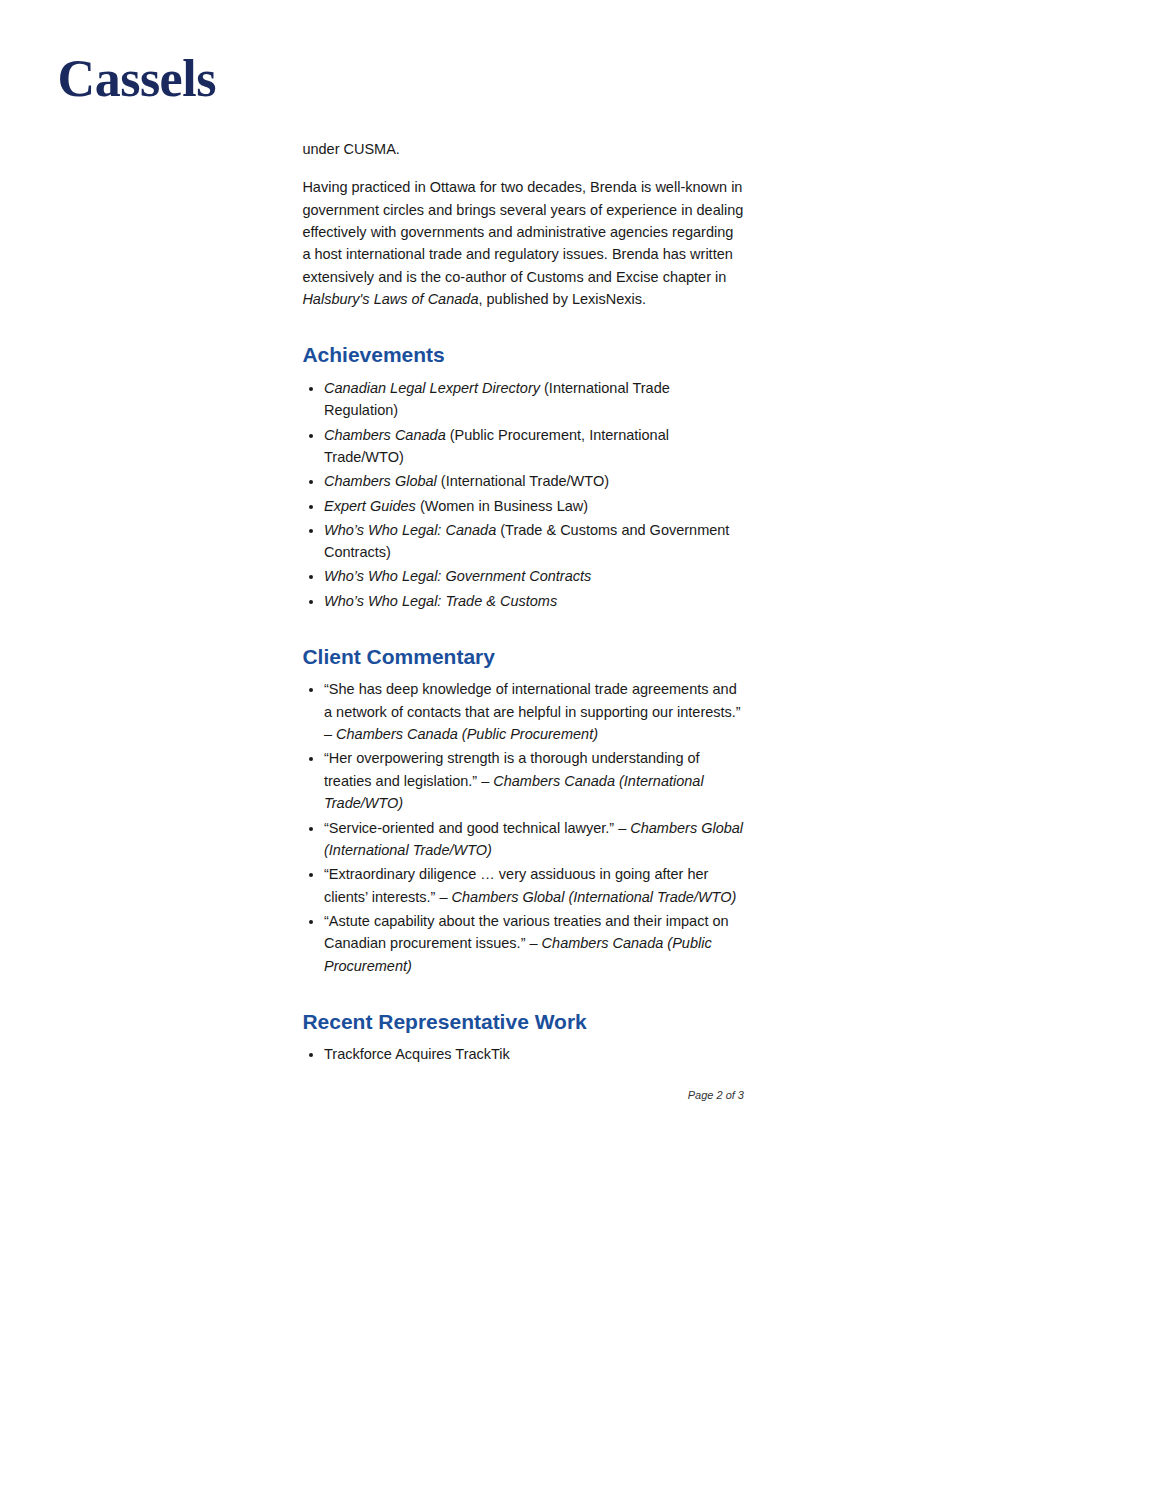Cassels
under CUSMA.
Having practiced in Ottawa for two decades, Brenda is well-known in government circles and brings several years of experience in dealing effectively with governments and administrative agencies regarding a host international trade and regulatory issues. Brenda has written extensively and is the co-author of Customs and Excise chapter in Halsbury's Laws of Canada, published by LexisNexis.
Achievements
Canadian Legal Lexpert Directory (International Trade Regulation)
Chambers Canada (Public Procurement, International Trade/WTO)
Chambers Global (International Trade/WTO)
Expert Guides (Women in Business Law)
Who’s Who Legal: Canada (Trade & Customs and Government Contracts)
Who’s Who Legal: Government Contracts
Who’s Who Legal: Trade & Customs
Client Commentary
“She has deep knowledge of international trade agreements and a network of contacts that are helpful in supporting our interests.” – Chambers Canada (Public Procurement)
“Her overpowering strength is a thorough understanding of treaties and legislation.” – Chambers Canada (International Trade/WTO)
“Service-oriented and good technical lawyer.” – Chambers Global (International Trade/WTO)
“Extraordinary diligence … very assiduous in going after her clients’ interests.” – Chambers Global (International Trade/WTO)
“Astute capability about the various treaties and their impact on Canadian procurement issues.” – Chambers Canada (Public Procurement)
Recent Representative Work
Trackforce Acquires TrackTik
Page 2 of 3